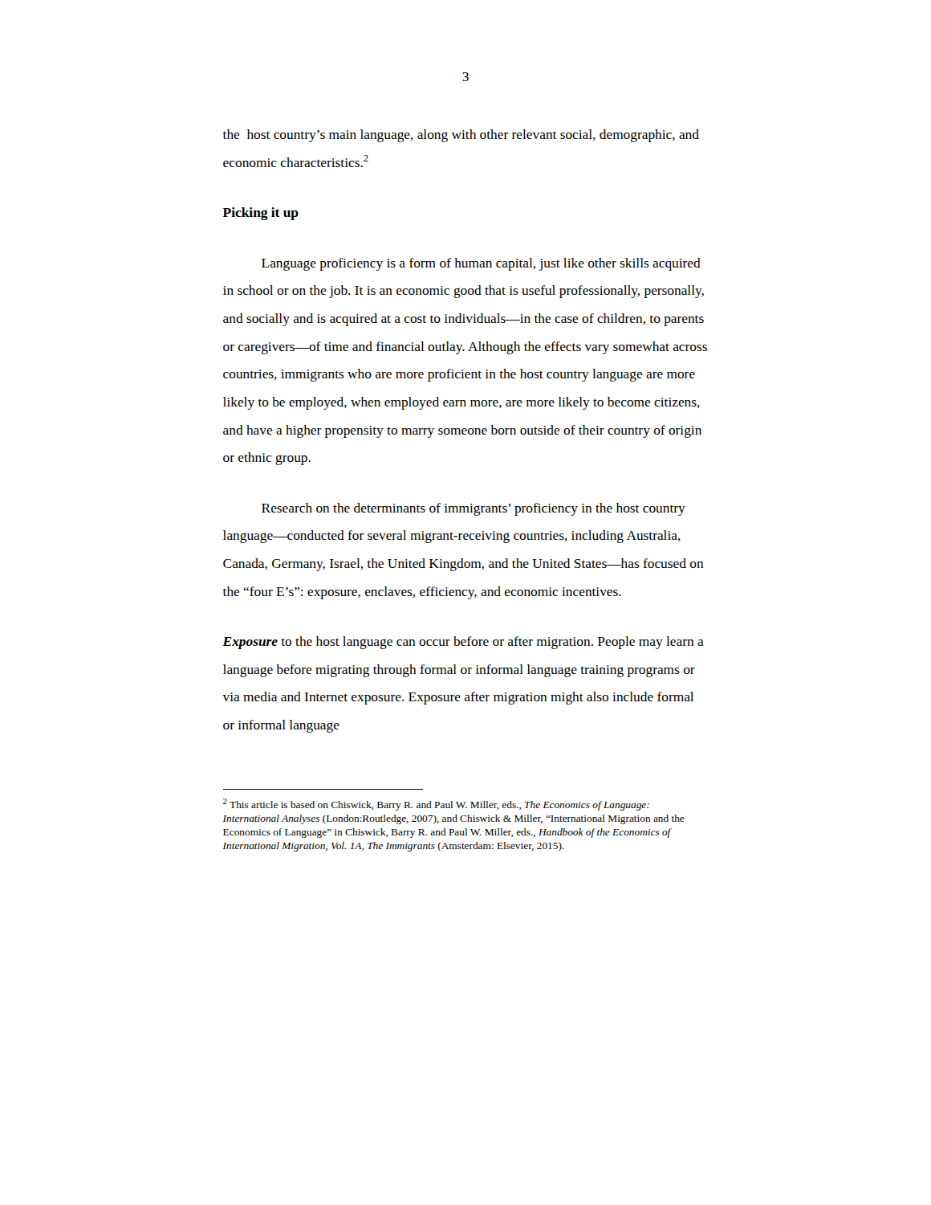3
the host country’s main language, along with other relevant social, demographic, and economic characteristics.2
Picking it up
Language proficiency is a form of human capital, just like other skills acquired in school or on the job. It is an economic good that is useful professionally, personally, and socially and is acquired at a cost to individuals—in the case of children, to parents or caregivers—of time and financial outlay. Although the effects vary somewhat across countries, immigrants who are more proficient in the host country language are more likely to be employed, when employed earn more, are more likely to become citizens, and have a higher propensity to marry someone born outside of their country of origin or ethnic group.
Research on the determinants of immigrants’ proficiency in the host country language—conducted for several migrant-receiving countries, including Australia, Canada, Germany, Israel, the United Kingdom, and the United States—has focused on the “four E’s”: exposure, enclaves, efficiency, and economic incentives.
Exposure to the host language can occur before or after migration. People may learn a language before migrating through formal or informal language training programs or via media and Internet exposure. Exposure after migration might also include formal or informal language
2 This article is based on Chiswick, Barry R. and Paul W. Miller, eds., The Economics of Language: International Analyses (London:Routledge, 2007), and Chiswick & Miller, “International Migration and the Economics of Language” in Chiswick, Barry R. and Paul W. Miller, eds., Handbook of the Economics of International Migration, Vol. 1A, The Immigrants (Amsterdam: Elsevier, 2015).